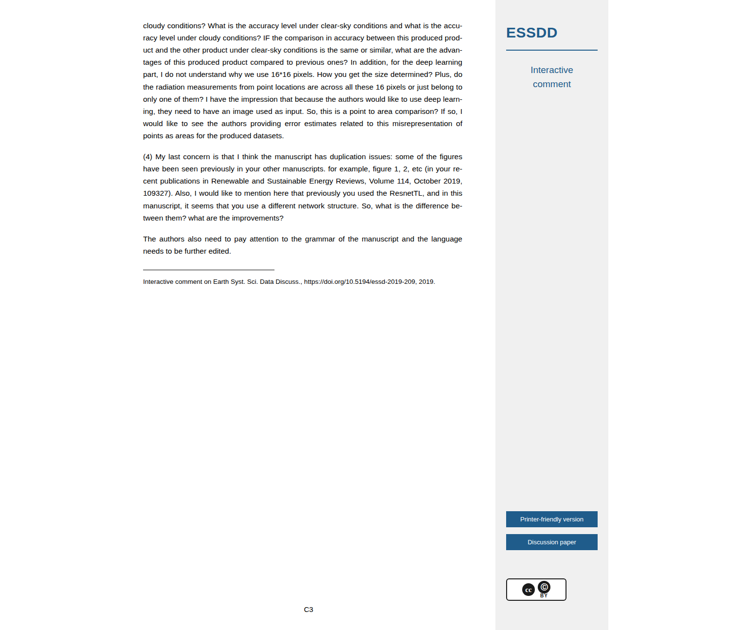ESSDD
Interactive
comment
Printer-friendly version Discussion paper
cc
Ⓒ
BY
cloudy conditions? What is the accuracy level under clear-sky conditions and what is the accuracy level under cloudy conditions? IF the comparison in accuracy between this produced product and the other product under clear-sky conditions is the same or similar, what are the advantages of this produced product compared to previous ones? In addition, for the deep learning part, I do not understand why we use 16*16 pixels. How you get the size determined? Plus, do the radiation measurements from point locations are across all these 16 pixels or just belong to only one of them? I have the impression that because the authors would like to use deep learning, they need to have an image used as input. So, this is a point to area comparison? If so, I would like to see the authors providing error estimates related to this misrepresentation of points as areas for the produced datasets.
(4) My last concern is that I think the manuscript has duplication issues: some of the figures have been seen previously in your other manuscripts. for example, figure 1, 2, etc (in your recent publications in Renewable and Sustainable Energy Reviews, Volume 114, October 2019, 109327). Also, I would like to mention here that previously you used the ResnetTL, and in this manuscript, it seems that you use a different network structure. So, what is the difference between them? what are the improvements?
The authors also need to pay attention to the grammar of the manuscript and the language needs to be further edited.
Interactive comment on Earth Syst. Sci. Data Discuss., https://doi.org/10.5194/essd-2019-209, 2019.
C3